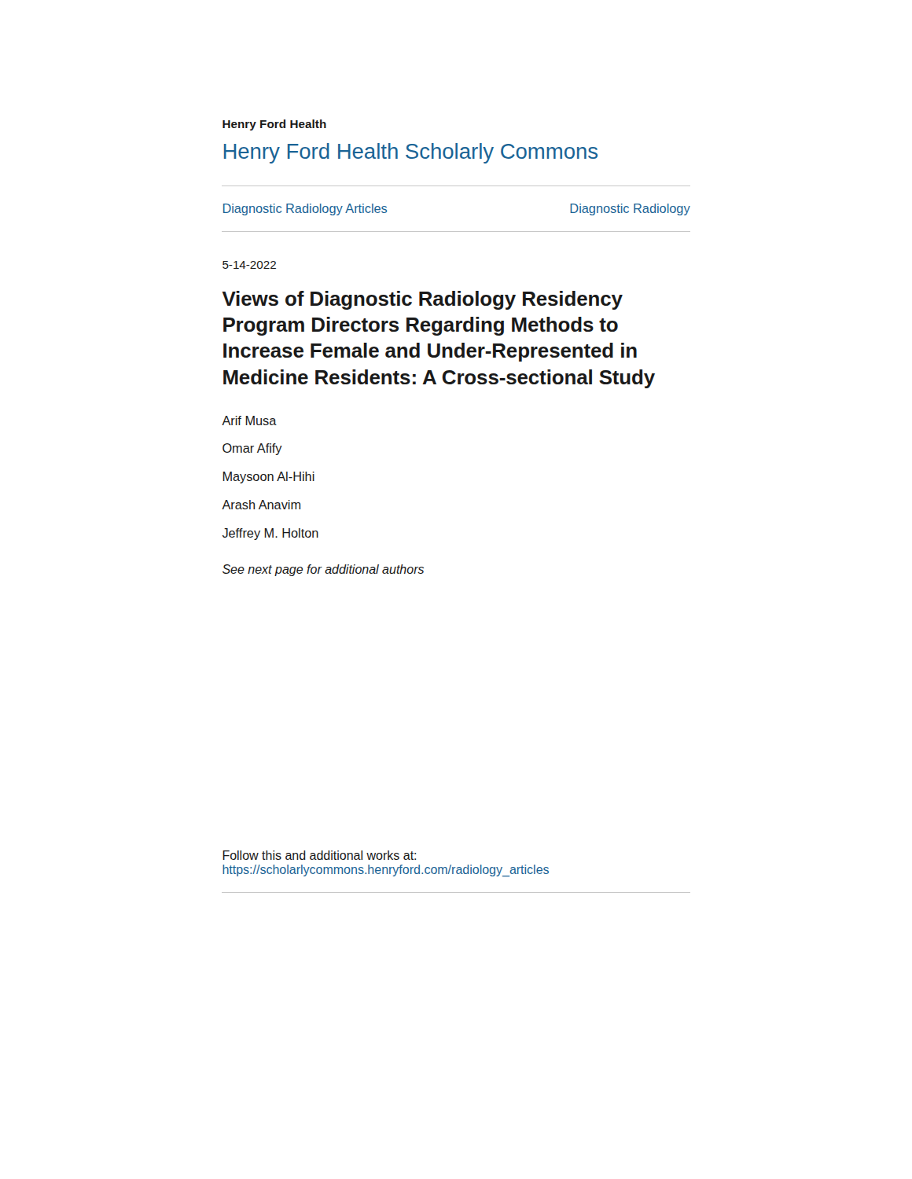Henry Ford Health
Henry Ford Health Scholarly Commons
Diagnostic Radiology Articles Diagnostic Radiology
5-14-2022
Views of Diagnostic Radiology Residency Program Directors Regarding Methods to Increase Female and Under-Represented in Medicine Residents: A Cross-sectional Study
Arif Musa
Omar Afify
Maysoon Al-Hihi
Arash Anavim
Jeffrey M. Holton
See next page for additional authors
Follow this and additional works at: https://scholarlycommons.henryford.com/radiology_articles